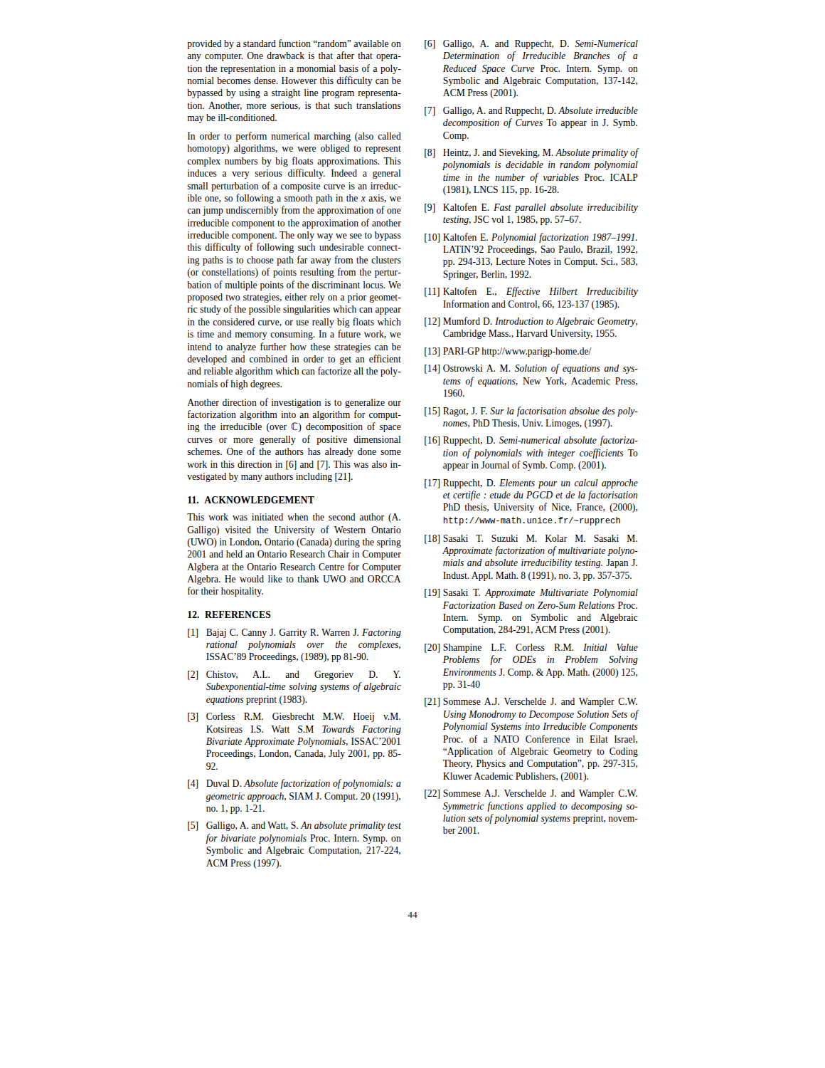provided by a standard function “random” available on any computer. One drawback is that after that operation the representation in a monomial basis of a polynomial becomes dense. However this difficulty can be bypassed by using a straight line program representation. Another, more serious, is that such translations may be ill-conditioned.
In order to perform numerical marching (also called homotopy) algorithms, we were obliged to represent complex numbers by big floats approximations. This induces a very serious difficulty. Indeed a general small perturbation of a composite curve is an irreducible one, so following a smooth path in the x axis, we can jump undiscernibly from the approximation of one irreducible component to the approximation of another irreducible component. The only way we see to bypass this difficulty of following such undesirable connecting paths is to choose path far away from the clusters (or constellations) of points resulting from the perturbation of multiple points of the discriminant locus. We proposed two strategies, either rely on a prior geometric study of the possible singularities which can appear in the considered curve, or use really big floats which is time and memory consuming. In a future work, we intend to analyze further how these strategies can be developed and combined in order to get an efficient and reliable algorithm which can factorize all the polynomials of high degrees.
Another direction of investigation is to generalize our factorization algorithm into an algorithm for computing the irreducible (over ℂ) decomposition of space curves or more generally of positive dimensional schemes. One of the authors has already done some work in this direction in [6] and [7]. This was also investigated by many authors including [21].
11. ACKNOWLEDGEMENT
This work was initiated when the second author (A. Galligo) visited the University of Western Ontario (UWO) in London, Ontario (Canada) during the spring 2001 and held an Ontario Research Chair in Computer Algbera at the Ontario Research Centre for Computer Algebra. He would like to thank UWO and ORCCA for their hospitality.
12. REFERENCES
[1] Bajaj C. Canny J. Garrity R. Warren J. Factoring rational polynomials over the complexes, ISSAC’89 Proceedings, (1989), pp 81-90.
[2] Chistov, A.L. and Gregoriev D. Y. Subexponential-time solving systems of algebraic equations preprint (1983).
[3] Corless R.M. Giesbrecht M.W. Hoeij v.M. Kotsireas I.S. Watt S.M Towards Factoring Bivariate Approximate Polynomials, ISSAC’2001 Proceedings, London, Canada, July 2001, pp. 85-92.
[4] Duval D. Absolute factorization of polynomials: a geometric approach, SIAM J. Comput. 20 (1991), no. 1, pp. 1-21.
[5] Galligo, A. and Watt, S. An absolute primality test for bivariate polynomials Proc. Intern. Symp. on Symbolic and Algebraic Computation, 217-224, ACM Press (1997).
[6] Galligo, A. and Ruppecht, D. Semi-Numerical Determination of Irreducible Branches of a Reduced Space Curve Proc. Intern. Symp. on Symbolic and Algebraic Computation, 137-142, ACM Press (2001).
[7] Galligo, A. and Ruppecht, D. Absolute irreducible decomposition of Curves To appear in J. Symb. Comp.
[8] Heintz, J. and Sieveking, M. Absolute primality of polynomials is decidable in random polynomial time in the number of variables Proc. ICALP (1981), LNCS 115, pp. 16-28.
[9] Kaltofen E. Fast parallel absolute irreducibility testing, JSC vol 1, 1985, pp. 57–67.
[10] Kaltofen E. Polynomial factorization 1987–1991. LATIN’92 Proceedings, Sao Paulo, Brazil, 1992, pp. 294-313, Lecture Notes in Comput. Sci., 583, Springer, Berlin, 1992.
[11] Kaltofen E., Effective Hilbert Irreducibility Information and Control, 66, 123-137 (1985).
[12] Mumford D. Introduction to Algebraic Geometry, Cambridge Mass., Harvard University, 1955.
[13] PARI-GP http://www.parigp-home.de/
[14] Ostrowski A. M. Solution of equations and systems of equations, New York, Academic Press, 1960.
[15] Ragot, J. F. Sur la factorisation absolue des polynomes, PhD Thesis, Univ. Limoges, (1997).
[16] Ruppecht, D. Semi-numerical absolute factorization of polynomials with integer coefficients To appear in Journal of Symb. Comp. (2001).
[17] Ruppecht, D. Elements pour un calcul approche et certifie : etude du PGCD et de la factorisation PhD thesis, University of Nice, France, (2000), http://www-math.unice.fr/~rupprech
[18] Sasaki T. Suzuki M. Kolar M. Sasaki M. Approximate factorization of multivariate polynomials and absolute irreducibility testing. Japan J. Indust. Appl. Math. 8 (1991), no. 3, pp. 357-375.
[19] Sasaki T. Approximate Multivariate Polynomial Factorization Based on Zero-Sum Relations Proc. Intern. Symp. on Symbolic and Algebraic Computation, 284-291, ACM Press (2001).
[20] Shampine L.F. Corless R.M. Initial Value Problems for ODEs in Problem Solving Environments J. Comp. & App. Math. (2000) 125, pp. 31-40
[21] Sommese A.J. Verschelde J. and Wampler C.W. Using Monodromy to Decompose Solution Sets of Polynomial Systems into Irreducible Components Proc. of a NATO Conference in Eilat Israel, “Application of Algebraic Geometry to Coding Theory, Physics and Computation”, pp. 297-315, Kluwer Academic Publishers, (2001).
[22] Sommese A.J. Verschelde J. and Wampler C.W. Symmetric functions applied to decomposing solution sets of polynomial systems preprint, november 2001.
44